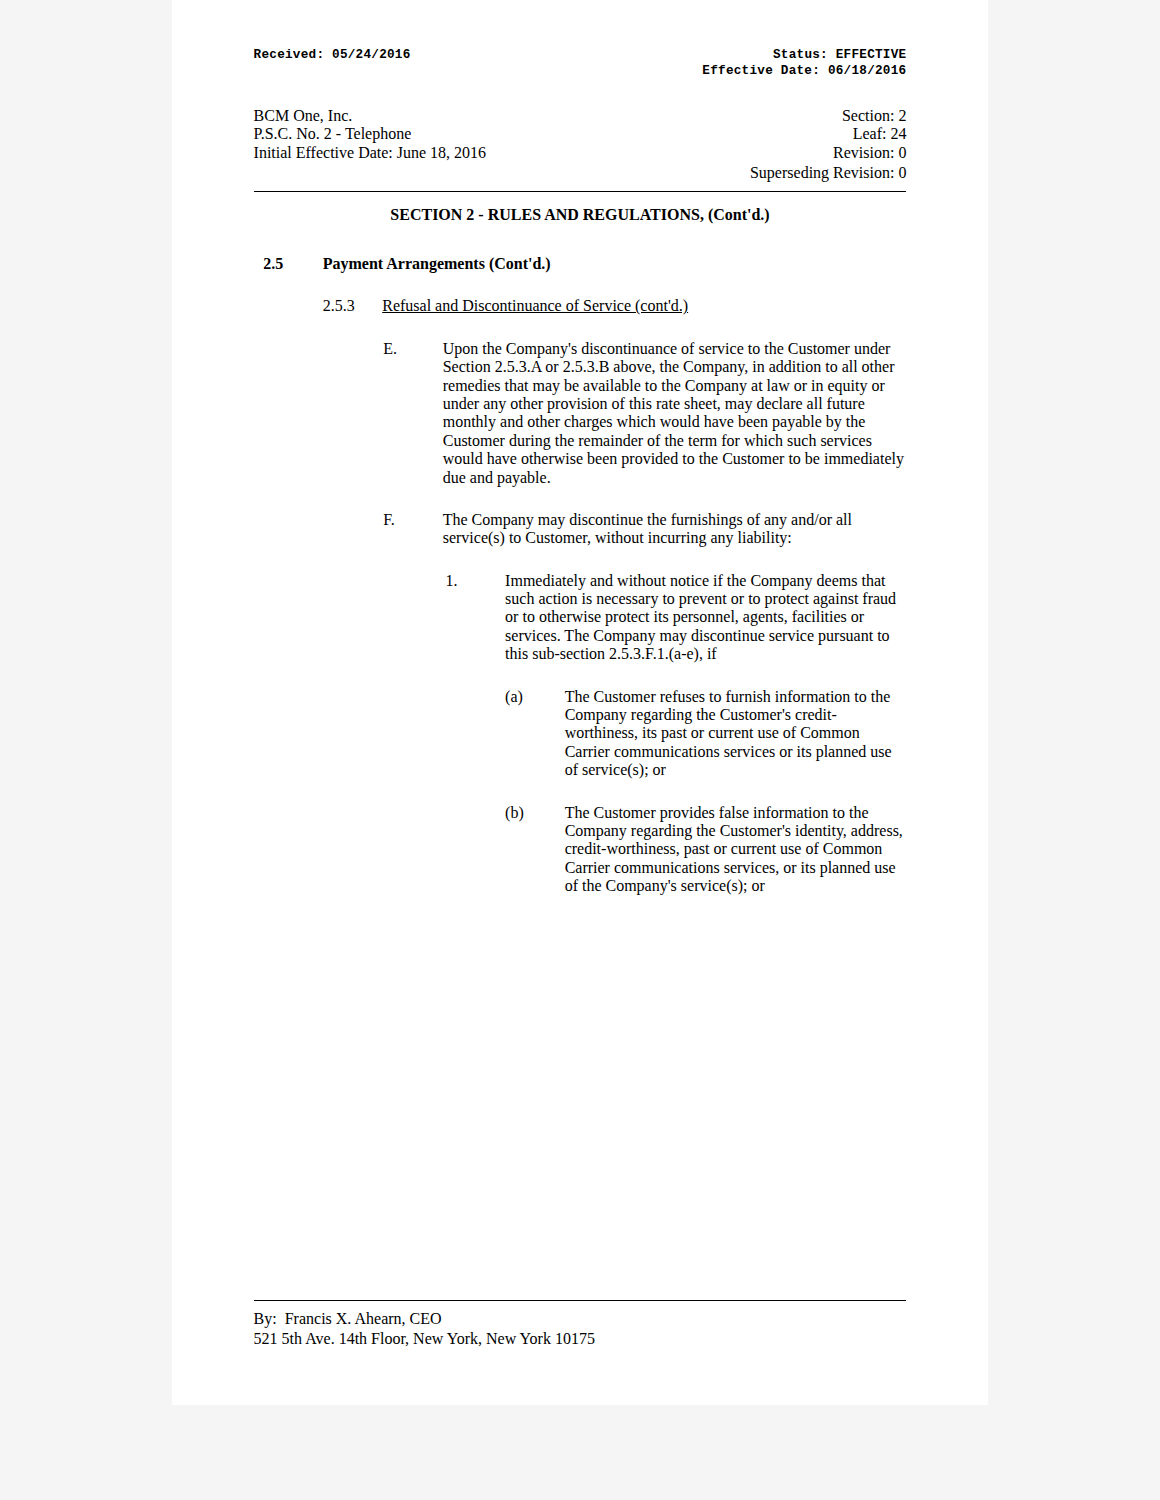Received: 05/24/2016
Status: EFFECTIVE
Effective Date: 06/18/2016
BCM One, Inc.
P.S.C. No. 2 - Telephone
Initial Effective Date: June 18, 2016
Section: 2
Leaf: 24
Revision: 0
Superseding Revision: 0
SECTION 2 - RULES AND REGULATIONS, (Cont'd.)
2.5
Payment Arrangements (Cont'd.)
2.5.3
Refusal and Discontinuance of Service (cont'd.)
E.
Upon the Company's discontinuance of service to the Customer under Section 2.5.3.A or 2.5.3.B above, the Company, in addition to all other remedies that may be available to the Company at law or in equity or under any other provision of this rate sheet, may declare all future monthly and other charges which would have been payable by the Customer during the remainder of the term for which such services would have otherwise been provided to the Customer to be immediately due and payable.
F.
The Company may discontinue the furnishings of any and/or all service(s) to Customer, without incurring any liability:
1.
Immediately and without notice if the Company deems that such action is necessary to prevent or to protect against fraud or to otherwise protect its personnel, agents, facilities or services. The Company may discontinue service pursuant to this sub-section 2.5.3.F.1.(a-e), if
(a)
The Customer refuses to furnish information to the Company regarding the Customer's credit-worthiness, its past or current use of Common Carrier communications services or its planned use of service(s); or
(b)
The Customer provides false information to the Company regarding the Customer's identity, address, credit-worthiness, past or current use of Common Carrier communications services, or its planned use of the Company's service(s); or
By: Francis X. Ahearn, CEO
521 5th Ave. 14th Floor, New York, New York 10175